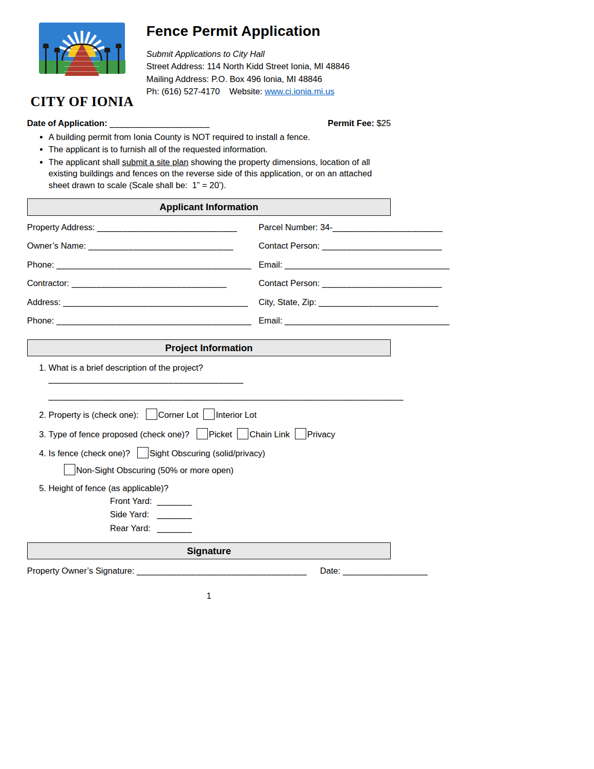CITY OF IONIA
Fence Permit Application
Submit Applications to City Hall
Street Address: 114 North Kidd Street Ionia, MI 48846
Mailing Address: P.O. Box 496 Ionia, MI 48846
Ph: (616) 527-4170 Website: www.ci.ionia.mi.us
Date of Application: ____________________
Permit Fee: $25
A building permit from Ionia County is NOT required to install a fence.
The applicant is to furnish all of the requested information.
The applicant shall submit a site plan showing the property dimensions, location of all existing buildings and fences on the reverse side of this application, or on an attached sheet drawn to scale (Scale shall be: 1” = 20’).
Applicant Information
| Property Address: ____________________________ | Parcel Number: 34- ______________________ |
| Owner’s Name: _____________________________ | Contact Person: ________________________ |
| Phone: _______________________________________ | Email: _________________________________ |
| Contractor: _______________________________ | Contact Person: ________________________ |
| Address: _____________________________________ | City, State, Zip: ________________________ |
| Phone: _______________________________________ | Email: _________________________________ |
Project Information
What is a brief description of the project? _______________________________________ _______________________________________________________________________
Property is (check one): Corner Lot Interior Lot
Type of fence proposed (check one)? Picket Chain Link Privacy
Is fence (check one)? Sight Obscuring (solid/privacy)
Non-Sight Obscuring (50% or more open)
Height of fence (as applicable)?
Front Yard:_______
Side Yard:_______
Rear Yard:_______
Signature
Property Owner’s Signature: __________________________________ Date: _________________
1